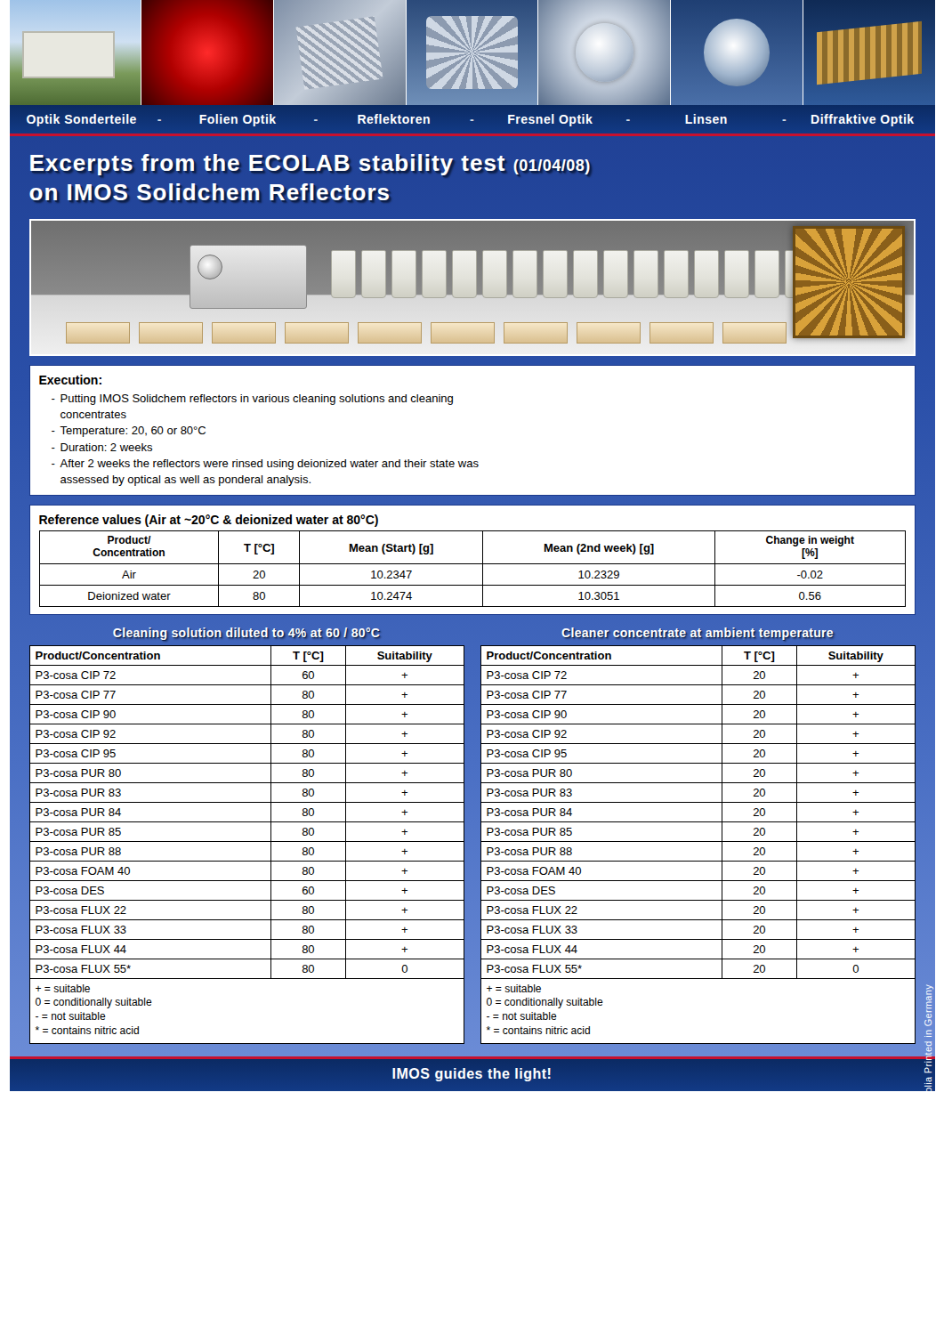Optik Sonderteile- Folien Optik- Reflektoren- Fresnel Optik- Linsen- Diffraktive Optik
Excerpts from the ECOLAB stability test (01/04/08)
on IMOS Solidchem Reflectors
Execution:
Putting IMOS Solidchem reflectors in various cleaning solutions and cleaning
concentrates
Temperature: 20, 60 or 80°C
Duration: 2 weeks
After 2 weeks the reflectors were rinsed using deionized water and their state was
assessed by optical as well as ponderal analysis.
Reference values (Air at ~20°C & deionized water at 80°C)
| Product/ Concentration | T [°C] | Mean (Start) [g] | Mean (2nd week) [g] | Change in weight [%] |
| --- | --- | --- | --- | --- |
| Air | 20 | 10.2347 | 10.2329 | -0.02 |
| Deionized water | 80 | 10.2474 | 10.3051 | 0.56 |
Cleaning solution diluted to 4% at 60 / 80°C
| Product/Concentration | T [°C] | Suitability |
| --- | --- | --- |
| P3-cosa CIP 72 | 60 | + |
| P3-cosa CIP 77 | 80 | + |
| P3-cosa CIP 90 | 80 | + |
| P3-cosa CIP 92 | 80 | + |
| P3-cosa CIP 95 | 80 | + |
| P3-cosa PUR 80 | 80 | + |
| P3-cosa PUR 83 | 80 | + |
| P3-cosa PUR 84 | 80 | + |
| P3-cosa PUR 85 | 80 | + |
| P3-cosa PUR 88 | 80 | + |
| P3-cosa FOAM 40 | 80 | + |
| P3-cosa DES | 60 | + |
| P3-cosa FLUX 22 | 80 | + |
| P3-cosa FLUX 33 | 80 | + |
| P3-cosa FLUX 44 | 80 | + |
| P3-cosa FLUX 55* | 80 | 0 |
+ = suitable
0 = conditionally suitable
- = not suitable
* = contains nitric acid
Cleaner concentrate at ambient temperature
| Product/Concentration | T [°C] | Suitability |
| --- | --- | --- |
| P3-cosa CIP 72 | 20 | + |
| P3-cosa CIP 77 | 20 | + |
| P3-cosa CIP 90 | 20 | + |
| P3-cosa CIP 92 | 20 | + |
| P3-cosa CIP 95 | 20 | + |
| P3-cosa PUR 80 | 20 | + |
| P3-cosa PUR 83 | 20 | + |
| P3-cosa PUR 84 | 20 | + |
| P3-cosa PUR 85 | 20 | + |
| P3-cosa PUR 88 | 20 | + |
| P3-cosa FOAM 40 | 20 | + |
| P3-cosa DES | 20 | + |
| P3-cosa FLUX 22 | 20 | + |
| P3-cosa FLUX 33 | 20 | + |
| P3-cosa FLUX 44 | 20 | + |
| P3-cosa FLUX 55* | 20 | 0 |
+ = suitable
0 = conditionally suitable
- = not suitable
* = contains nitric acid
TD 830 Stand 09.2010 solia Printed in Germany
IMOS guides the light!